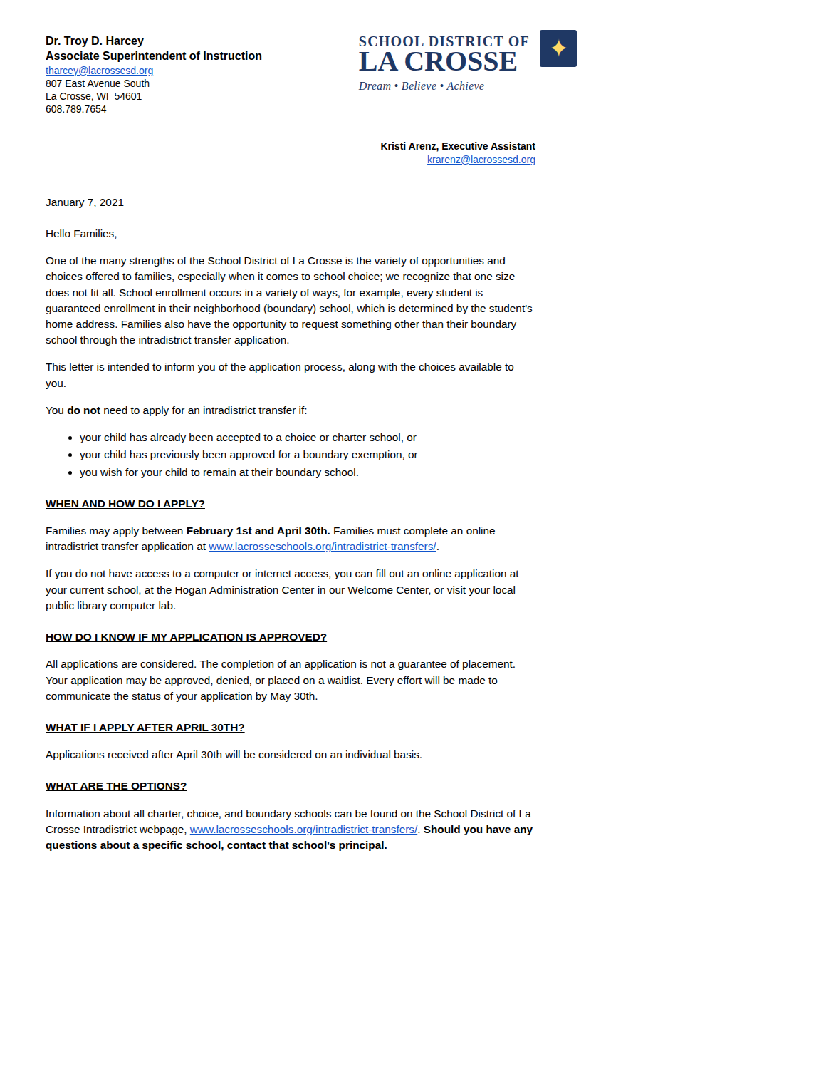Dr. Troy D. Harcey
Associate Superintendent of Instruction
tharcey@lacrossesd.org
807 East Avenue South
La Crosse, WI 54601
608.789.7654
SCHOOL DISTRICT OF
LA CROSSE
Dream • Believe • Achieve
✦
Kristi Arenz, Executive Assistant
krarenz@lacrossesd.org
January 7, 2021
Hello Families,
One of the many strengths of the School District of La Crosse is the variety of opportunities and choices offered to families, especially when it comes to school choice; we recognize that one size does not fit all. School enrollment occurs in a variety of ways, for example, every student is guaranteed enrollment in their neighborhood (boundary) school, which is determined by the student's home address. Families also have the opportunity to request something other than their boundary school through the intradistrict transfer application.
This letter is intended to inform you of the application process, along with the choices available to you.
You do not need to apply for an intradistrict transfer if:
your child has already been accepted to a choice or charter school, or
your child has previously been approved for a boundary exemption, or
you wish for your child to remain at their boundary school.
WHEN AND HOW DO I APPLY?
Families may apply between February 1st and April 30th. Families must complete an online intradistrict transfer application at www.lacrosseschools.org/intradistrict-transfers/.
If you do not have access to a computer or internet access, you can fill out an online application at your current school, at the Hogan Administration Center in our Welcome Center, or visit your local public library computer lab.
HOW DO I KNOW IF MY APPLICATION IS APPROVED?
All applications are considered. The completion of an application is not a guarantee of placement. Your application may be approved, denied, or placed on a waitlist. Every effort will be made to communicate the status of your application by May 30th.
WHAT IF I APPLY AFTER APRIL 30TH?
Applications received after April 30th will be considered on an individual basis.
WHAT ARE THE OPTIONS?
Information about all charter, choice, and boundary schools can be found on the School District of La Crosse Intradistrict webpage, www.lacrosseschools.org/intradistrict-transfers/. Should you have any questions about a specific school, contact that school's principal.